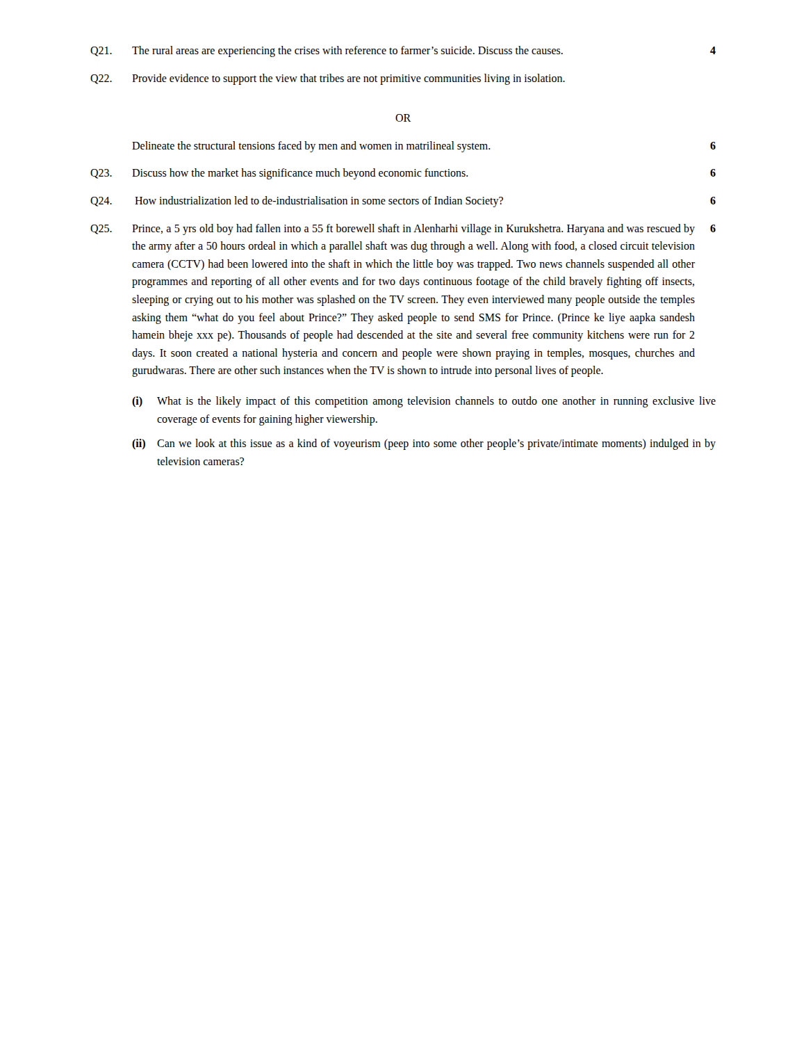| Q21. | The rural areas are experiencing the crises with reference to farmer’s suicide. Discuss the causes. | 4 |
| Q22. | Provide evidence to support the view that tribes are not primitive communities living in isolation. | |
OR
| | Delineate the structural tensions faced by men and women in matrilineal system. | 6 |
| Q23. | Discuss how the market has significance much beyond economic functions. | 6 |
| Q24. | How industrialization led to de-industrialisation in some sectors of Indian Society? | 6 |
| Q25. | Prince, a 5 yrs old boy had fallen into a 55 ft borewell shaft in Alenharhi village in Kurukshetra. Haryana and was rescued by the army after a 50 hours ordeal in which a parallel shaft was dug through a well. Along with food, a closed circuit television camera (CCTV) had been lowered into the shaft in which the little boy was trapped. Two news channels suspended all other programmes and reporting of all other events and for two days continuous footage of the child bravely fighting off insects, sleeping or crying out to his mother was splashed on the TV screen. They even interviewed many people outside the temples asking them “what do you feel about Prince?” They asked people to send SMS for Prince. (Prince ke liye aapka sandesh hamein bheje xxx pe). Thousands of people had descended at the site and several free community kitchens were run for 2 days. It soon created a national hysteria and concern and people were shown praying in temples, mosques, churches and gurudwaras. There are other such instances when the TV is shown to intrude into personal lives of people. | 6 |
(i) What is the likely impact of this competition among television channels to outdo one another in running exclusive live coverage of events for gaining higher viewership.
(ii) Can we look at this issue as a kind of voyeurism (peep into some other people’s private/intimate moments) indulged in by television cameras?